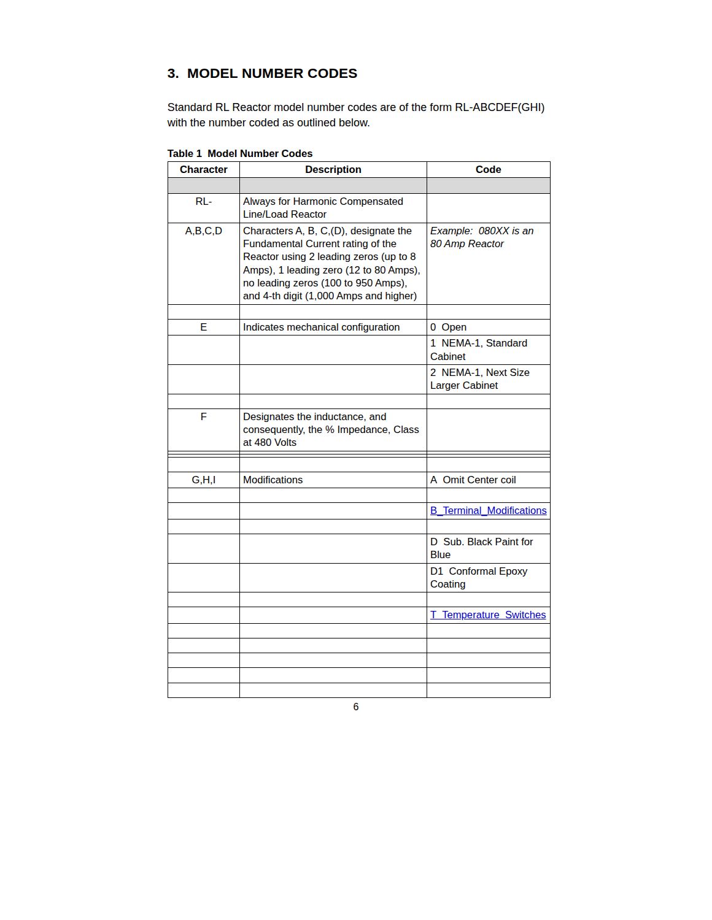3. MODEL NUMBER CODES
Standard RL Reactor model number codes are of the form RL-ABCDEF(GHI) with the number coded as outlined below.
Table 1 Model Number Codes
| Character | Description | Code |
| --- | --- | --- |
| RL- | Always for Harmonic Compensated Line/Load Reactor | |
| A,B,C,D | Characters A, B, C,(D), designate the Fundamental Current rating of the Reactor using 2 leading zeros (up to 8 Amps), 1 leading zero (12 to 80 Amps), no leading zeros (100 to 950 Amps), and 4-th digit (1,000 Amps and higher) | Example: 080XX is an 80 Amp Reactor |
| E | Indicates mechanical configuration | 0 Open |
| | | 1 NEMA-1, Standard Cabinet |
| | | 2 NEMA-1, Next Size Larger Cabinet |
| F | Designates the inductance, and consequently, the % Impedance, Class at 480 Volts | |
| G,H,I | Modifications | A Omit Center coil |
| | | B_Terminal_Modifications |
| | | D Sub. Black Paint for Blue |
| | | D1 Conformal Epoxy Coating |
| | | T Temperature Switches |
6